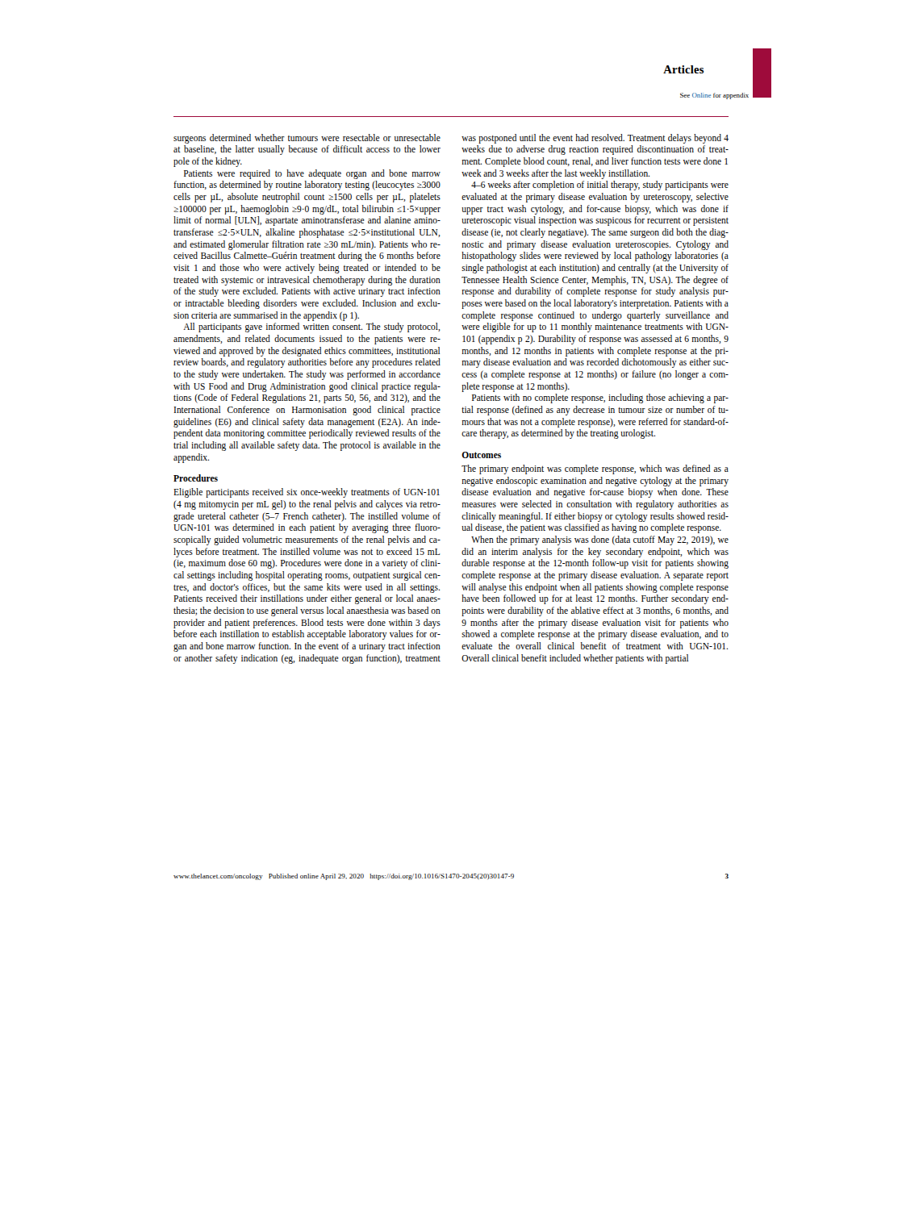Articles
See Online for appendix
surgeons determined whether tumours were resectable or unresectable at baseline, the latter usually because of difficult access to the lower pole of the kidney.
Patients were required to have adequate organ and bone marrow function, as determined by routine laboratory testing (leucocytes ≥3000 cells per µL, absolute neutrophil count ≥1500 cells per µL, platelets ≥100000 per µL, haemoglobin ≥9·0 mg/dL, total bilirubin ≤1·5×upper limit of normal [ULN], aspartate aminotransferase and alanine aminotransferase ≤2·5×ULN, alkaline phosphatase ≤2·5×institutional ULN, and estimated glomerular filtration rate ≥30 mL/min). Patients who received Bacillus Calmette–Guérin treatment during the 6 months before visit 1 and those who were actively being treated or intended to be treated with systemic or intravesical chemotherapy during the duration of the study were excluded. Patients with active urinary tract infection or intractable bleeding disorders were excluded. Inclusion and exclusion criteria are summarised in the appendix (p 1).
All participants gave informed written consent. The study protocol, amendments, and related documents issued to the patients were reviewed and approved by the designated ethics committees, institutional review boards, and regulatory authorities before any procedures related to the study were undertaken. The study was performed in accordance with US Food and Drug Administration good clinical practice regulations (Code of Federal Regulations 21, parts 50, 56, and 312), and the International Conference on Harmonisation good clinical practice guidelines (E6) and clinical safety data management (E2A). An independent data monitoring committee periodically reviewed results of the trial including all available safety data. The protocol is available in the appendix.
Procedures
Eligible participants received six once-weekly treatments of UGN-101 (4 mg mitomycin per mL gel) to the renal pelvis and calyces via retrograde ureteral catheter (5–7 French catheter). The instilled volume of UGN-101 was determined in each patient by averaging three fluoroscopically guided volumetric measurements of the renal pelvis and calyces before treatment. The instilled volume was not to exceed 15 mL (ie, maximum dose 60 mg). Procedures were done in a variety of clinical settings including hospital operating rooms, outpatient surgical centres, and doctor's offices, but the same kits were used in all settings. Patients received their instillations under either general or local anaesthesia; the decision to use general versus local anaesthesia was based on provider and patient preferences. Blood tests were done within 3 days before each instillation to establish acceptable laboratory values for organ and bone marrow function. In the event of a urinary tract infection or another safety indication (eg, inadequate organ function), treatment was postponed until the event had resolved. Treatment delays beyond 4 weeks due to adverse drug reaction required discontinuation of treatment. Complete blood count, renal, and liver function tests were done 1 week and 3 weeks after the last weekly instillation.
4–6 weeks after completion of initial therapy, study participants were evaluated at the primary disease evaluation by ureteroscopy, selective upper tract wash cytology, and for-cause biopsy, which was done if ureteroscopic visual inspection was suspicous for recurrent or persistent disease (ie, not clearly negatiave). The same surgeon did both the diagnostic and primary disease evaluation ureteroscopies. Cytology and histopathology slides were reviewed by local pathology laboratories (a single pathologist at each institution) and centrally (at the University of Tennessee Health Science Center, Memphis, TN, USA). The degree of response and durability of complete response for study analysis purposes were based on the local laboratory's interpretation. Patients with a complete response continued to undergo quarterly surveillance and were eligible for up to 11 monthly maintenance treatments with UGN-101 (appendix p 2). Durability of response was assessed at 6 months, 9 months, and 12 months in patients with complete response at the primary disease evaluation and was recorded dichotomously as either success (a complete response at 12 months) or failure (no longer a complete response at 12 months).
Patients with no complete response, including those achieving a partial response (defined as any decrease in tumour size or number of tumours that was not a complete response), were referred for standard-of-care therapy, as determined by the treating urologist.
Outcomes
The primary endpoint was complete response, which was defined as a negative endoscopic examination and negative cytology at the primary disease evaluation and negative for-cause biopsy when done. These measures were selected in consultation with regulatory authorities as clinically meaningful. If either biopsy or cytology results showed residual disease, the patient was classified as having no complete response.
When the primary analysis was done (data cutoff May 22, 2019), we did an interim analysis for the key secondary endpoint, which was durable response at the 12-month follow-up visit for patients showing complete response at the primary disease evaluation. A separate report will analyse this endpoint when all patients showing complete response have been followed up for at least 12 months. Further secondary endpoints were durability of the ablative effect at 3 months, 6 months, and 9 months after the primary disease evaluation visit for patients who showed a complete response at the primary disease evaluation, and to evaluate the overall clinical benefit of treatment with UGN-101. Overall clinical benefit included whether patients with partial
www.thelancet.com/oncology Published online April 29, 2020 https://doi.org/10.1016/S1470-2045(20)30147-9
3